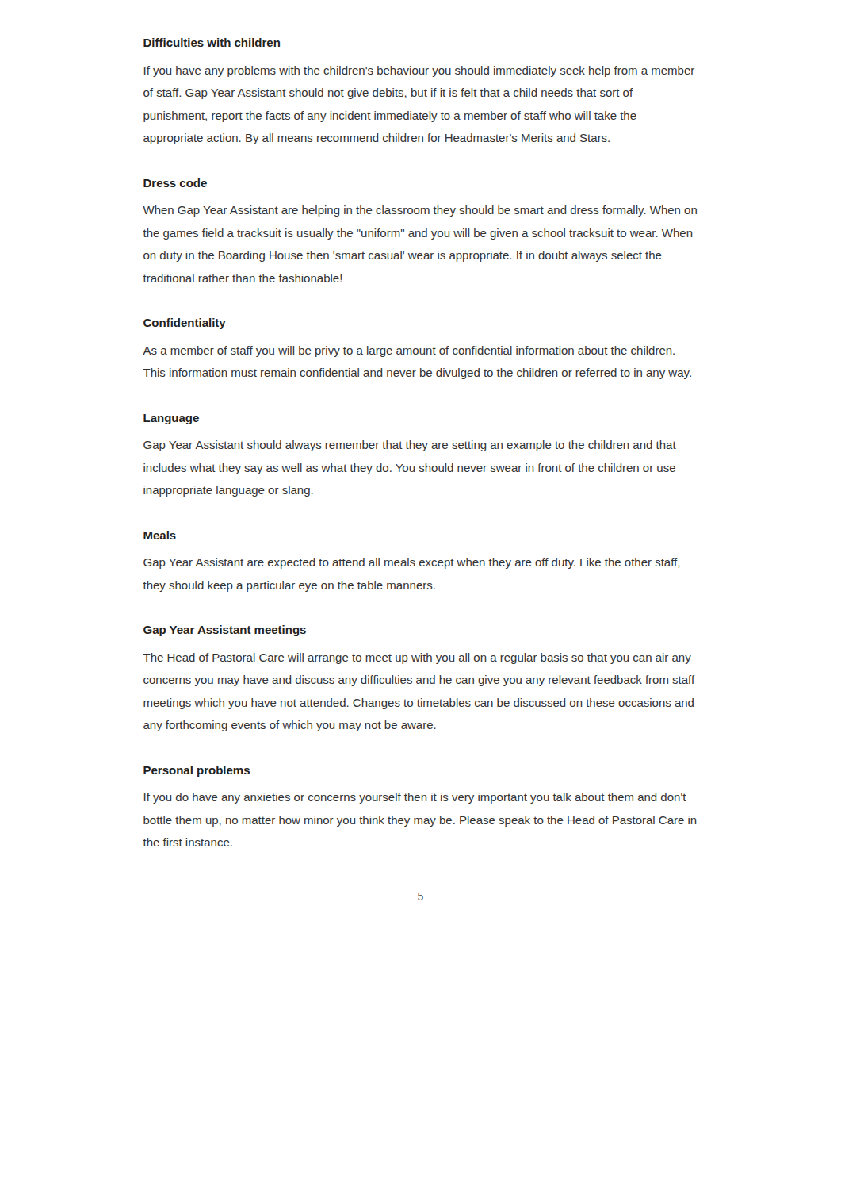Difficulties with children
If you have any problems with the children's behaviour you should immediately seek help from a member of staff. Gap Year Assistant should not give debits, but if it is felt that a child needs that sort of punishment, report the facts of any incident immediately to a member of staff who will take the appropriate action. By all means recommend children for Headmaster's Merits and Stars.
Dress code
When Gap Year Assistant are helping in the classroom they should be smart and dress formally. When on the games field a tracksuit is usually the "uniform" and you will be given a school tracksuit to wear. When on duty in the Boarding House then 'smart casual' wear is appropriate. If in doubt always select the traditional rather than the fashionable!
Confidentiality
As a member of staff you will be privy to a large amount of confidential information about the children. This information must remain confidential and never be divulged to the children or referred to in any way.
Language
Gap Year Assistant should always remember that they are setting an example to the children and that includes what they say as well as what they do. You should never swear in front of the children or use inappropriate language or slang.
Meals
Gap Year Assistant are expected to attend all meals except when they are off duty. Like the other staff, they should keep a particular eye on the table manners.
Gap Year Assistant meetings
The Head of Pastoral Care will arrange to meet up with you all on a regular basis so that you can air any concerns you may have and discuss any difficulties and he can give you any relevant feedback from staff meetings which you have not attended. Changes to timetables can be discussed on these occasions and any forthcoming events of which you may not be aware.
Personal problems
If you do have any anxieties or concerns yourself then it is very important you talk about them and don't bottle them up, no matter how minor you think they may be. Please speak to the Head of Pastoral Care in the first instance.
5